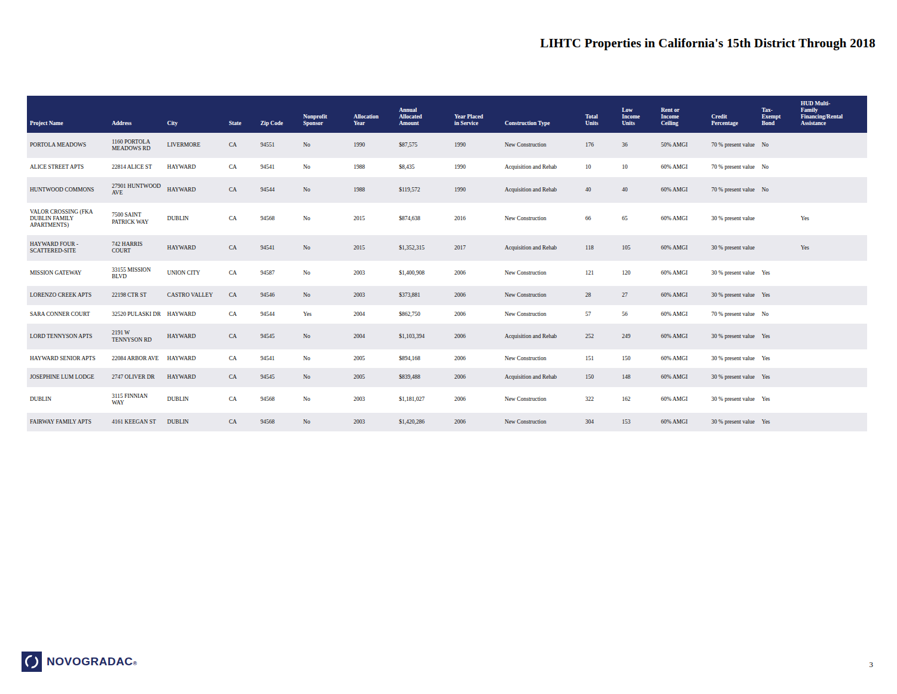LIHTC Properties in California's 15th District Through 2018
| Project Name | Address | City | State | Zip Code | Nonprofit Sponsor | Allocation Year | Annual Allocated Amount | Year Placed in Service | Construction Type | Total Units | Low Income Units | Rent or Income Ceiling | Credit Percentage | Tax- Exempt Bond | HUD Multi- Family Financing/Rental Assistance |
| --- | --- | --- | --- | --- | --- | --- | --- | --- | --- | --- | --- | --- | --- | --- | --- |
| PORTOLA MEADOWS | 1160 PORTOLA MEADOWS RD | LIVERMORE | CA | 94551 | No | 1990 | $87,575 | 1990 | New Construction | 176 | 36 | 50% AMGI | 70 % present value | No | |
| ALICE STREET APTS | 22814 ALICE ST | HAYWARD | CA | 94541 | No | 1988 | $8,435 | 1990 | Acquisition and Rehab | 10 | 10 | 60% AMGI | 70 % present value | No | |
| HUNTWOOD COMMONS | 27901 HUNTWOOD AVE | HAYWARD | CA | 94544 | No | 1988 | $119,572 | 1990 | Acquisition and Rehab | 40 | 40 | 60% AMGI | 70 % present value | No | |
| VALOR CROSSING (FKA DUBLIN FAMILY APARTMENTS) | 7500 SAINT PATRICK WAY | DUBLIN | CA | 94568 | No | 2015 | $874,638 | 2016 | New Construction | 66 | 65 | 60% AMGI | 30 % present value | | Yes |
| HAYWARD FOUR - SCATTERED-SITE | 742 HARRIS COURT | HAYWARD | CA | 94541 | No | 2015 | $1,352,315 | 2017 | Acquisition and Rehab | 118 | 105 | 60% AMGI | 30 % present value | | Yes |
| MISSION GATEWAY | 33155 MISSION BLVD | UNION CITY | CA | 94587 | No | 2003 | $1,400,908 | 2006 | New Construction | 121 | 120 | 60% AMGI | 30 % present value | Yes | |
| LORENZO CREEK APTS | 22198 CTR ST | CASTRO VALLEY | CA | 94546 | No | 2003 | $373,881 | 2006 | New Construction | 28 | 27 | 60% AMGI | 30 % present value | Yes | |
| SARA CONNER COURT | 32520 PULASKI DR | HAYWARD | CA | 94544 | Yes | 2004 | $862,750 | 2006 | New Construction | 57 | 56 | 60% AMGI | 70 % present value | No | |
| LORD TENNYSON APTS | 2191 W TENNYSON RD | HAYWARD | CA | 94545 | No | 2004 | $1,103,394 | 2006 | Acquisition and Rehab | 252 | 249 | 60% AMGI | 30 % present value | Yes | |
| HAYWARD SENIOR APTS | 22084 ARBOR AVE | HAYWARD | CA | 94541 | No | 2005 | $894,168 | 2006 | New Construction | 151 | 150 | 60% AMGI | 30 % present value | Yes | |
| JOSEPHINE LUM LODGE | 2747 OLIVER DR | HAYWARD | CA | 94545 | No | 2005 | $839,488 | 2006 | Acquisition and Rehab | 150 | 148 | 60% AMGI | 30 % present value | Yes | |
| DUBLIN | 3115 FINNIAN WAY | DUBLIN | CA | 94568 | No | 2003 | $1,181,027 | 2006 | New Construction | 322 | 162 | 60% AMGI | 30 % present value | Yes | |
| FAIRWAY FAMILY APTS | 4161 KEEGAN ST | DUBLIN | CA | 94568 | No | 2003 | $1,420,286 | 2006 | New Construction | 304 | 153 | 60% AMGI | 30 % present value | Yes | |
NOVOGRADAC®
3